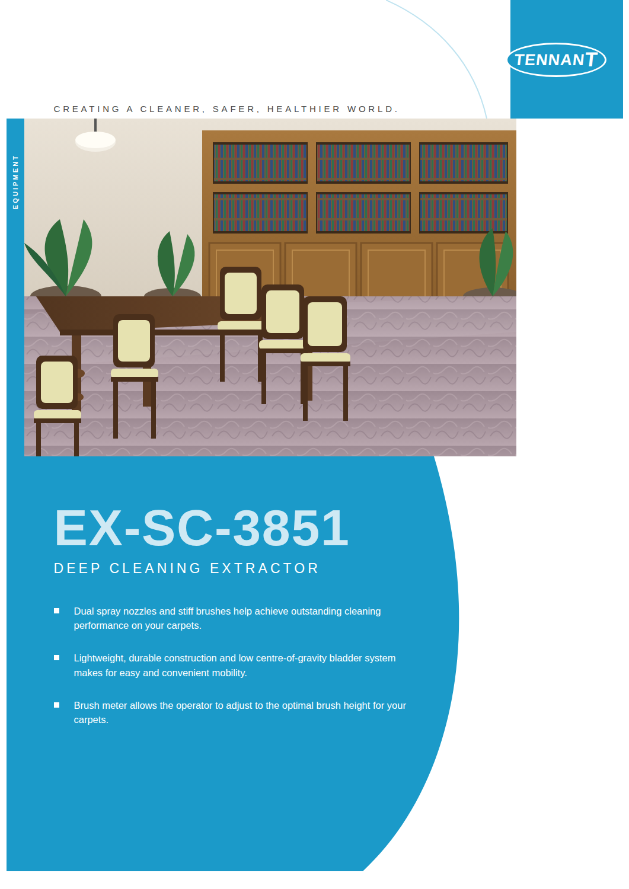CREATING A CLEANER, SAFER, HEALTHIER WORLD.
TENNANT
®
EQUIPMENT
EX-SC-3851
DEEP CLEANING EXTRACTOR
Dual spray nozzles and stiff brushes help achieve outstanding cleaning performance on your carpets.
Lightweight, durable construction and low centre-of-gravity bladder system makes for easy and convenient mobility.
Brush meter allows the operator to adjust to the optimal brush height for your carpets.